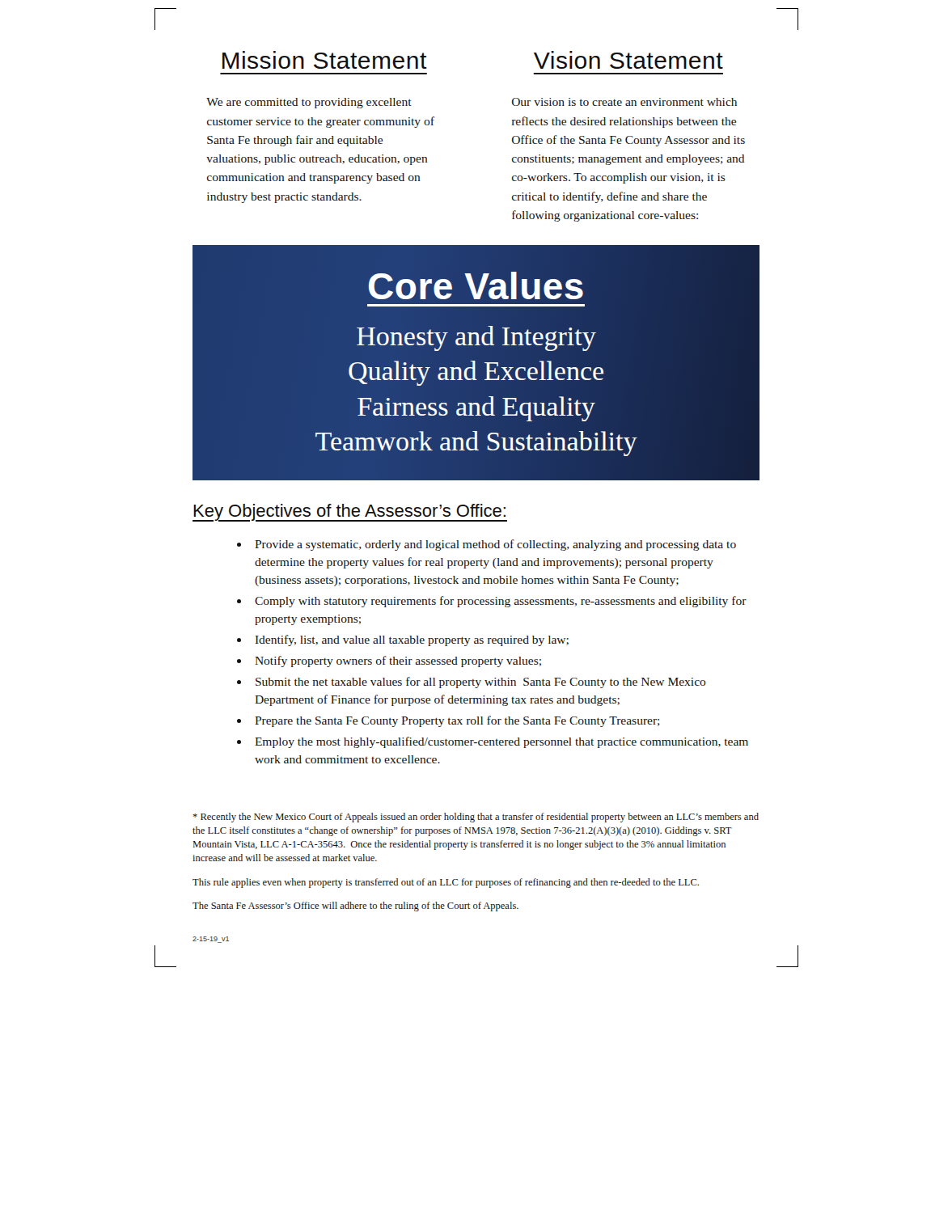Mission Statement
We are committed to providing excellent customer service to the greater community of Santa Fe through fair and equitable valuations, public outreach, education, open communication and transparency based on industry best practic standards.
Vision Statement
Our vision is to create an environment which reflects the desired relationships between the Office of the Santa Fe County Assessor and its constituents; management and employees; and co-workers. To accomplish our vision, it is critical to identify, define and share the following organizational core-values:
Core Values
Honesty and Integrity
Quality and Excellence
Fairness and Equality
Teamwork and Sustainability
Key Objectives of the Assessor’s Office:
Provide a systematic, orderly and logical method of collecting, analyzing and processing data to determine the property values for real property (land and improvements); personal property (business assets); corporations, livestock and mobile homes within Santa Fe County;
Comply with statutory requirements for processing assessments, re-assessments and eligibility for property exemptions;
Identify, list, and value all taxable property as required by law;
Notify property owners of their assessed property values;
Submit the net taxable values for all property within Santa Fe County to the New Mexico Department of Finance for purpose of determining tax rates and budgets;
Prepare the Santa Fe County Property tax roll for the Santa Fe County Treasurer;
Employ the most highly-qualified/customer-centered personnel that practice communication, team work and commitment to excellence.
* Recently the New Mexico Court of Appeals issued an order holding that a transfer of residential property between an LLC’s members and the LLC itself constitutes a “change of ownership” for purposes of NMSA 1978, Section 7-36-21.2(A)(3)(a) (2010). Giddings v. SRT Mountain Vista, LLC A-1-CA-35643. Once the residential property is transferred it is no longer subject to the 3% annual limitation increase and will be assessed at market value.
This rule applies even when property is transferred out of an LLC for purposes of refinancing and then re-deeded to the LLC.
The Santa Fe Assessor’s Office will adhere to the ruling of the Court of Appeals.
2-15-19_v1